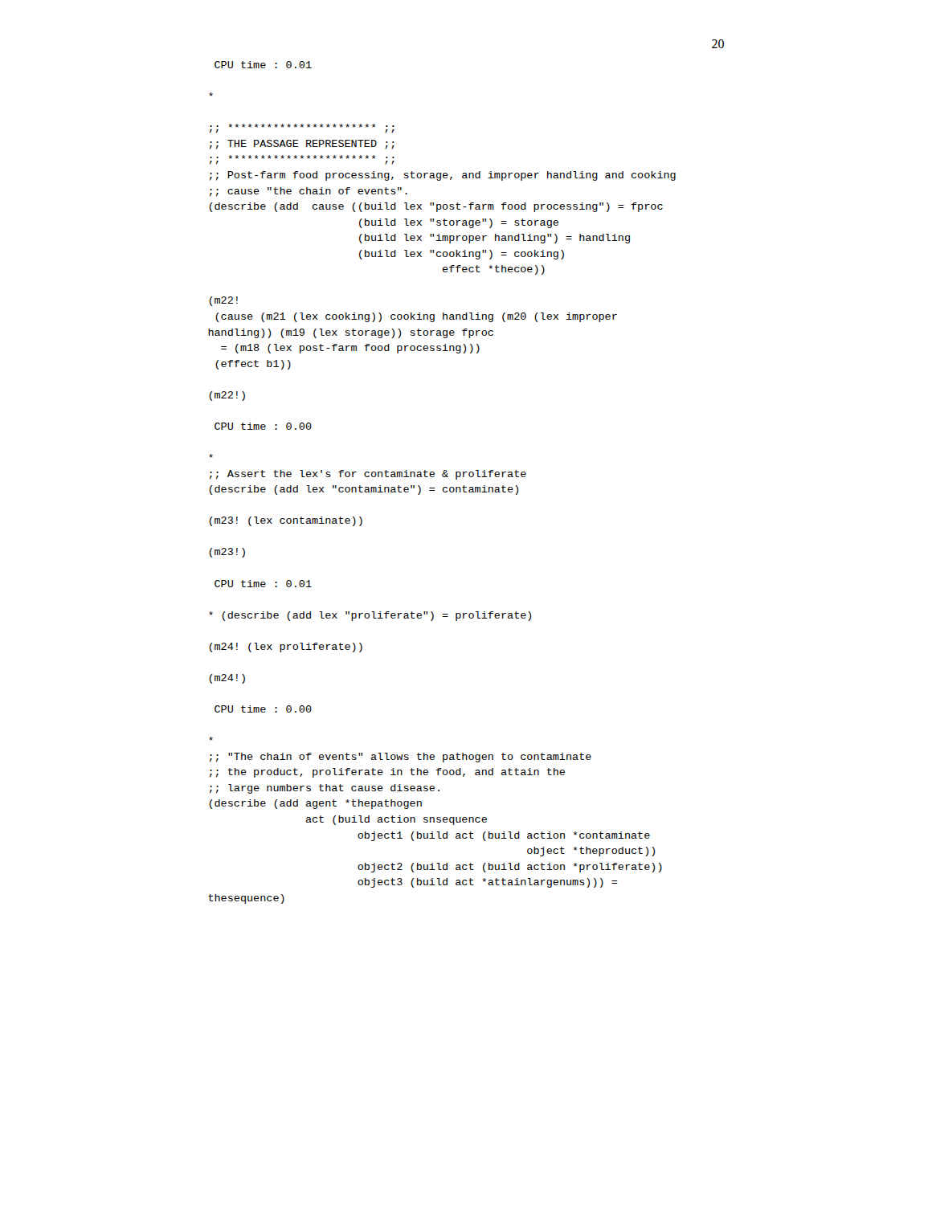20
 CPU time : 0.01

*

;; *********************** ;;
;; THE PASSAGE REPRESENTED ;;
;; *********************** ;;
;; Post-farm food processing, storage, and improper handling and cooking
;; cause "the chain of events".
(describe (add  cause ((build lex "post-farm food processing") = fproc
                       (build lex "storage") = storage
                       (build lex "improper handling") = handling
                       (build lex "cooking") = cooking)
                                    effect *thecoe))

(m22!
 (cause (m21 (lex cooking)) cooking handling (m20 (lex improper
handling)) (m19 (lex storage)) storage fproc
  = (m18 (lex post-farm food processing)))
 (effect b1))

(m22!)

 CPU time : 0.00

*
;; Assert the lex's for contaminate & proliferate
(describe (add lex "contaminate") = contaminate)

(m23! (lex contaminate))

(m23!)

 CPU time : 0.01

* (describe (add lex "proliferate") = proliferate)

(m24! (lex proliferate))

(m24!)

 CPU time : 0.00

*
;; "The chain of events" allows the pathogen to contaminate
;; the product, proliferate in the food, and attain the
;; large numbers that cause disease.
(describe (add agent *thepathogen
               act (build action snsequence
                       object1 (build act (build action *contaminate
                                                 object *theproduct))
                       object2 (build act (build action *proliferate))
                       object3 (build act *attainlargenums))) =
thesequence)